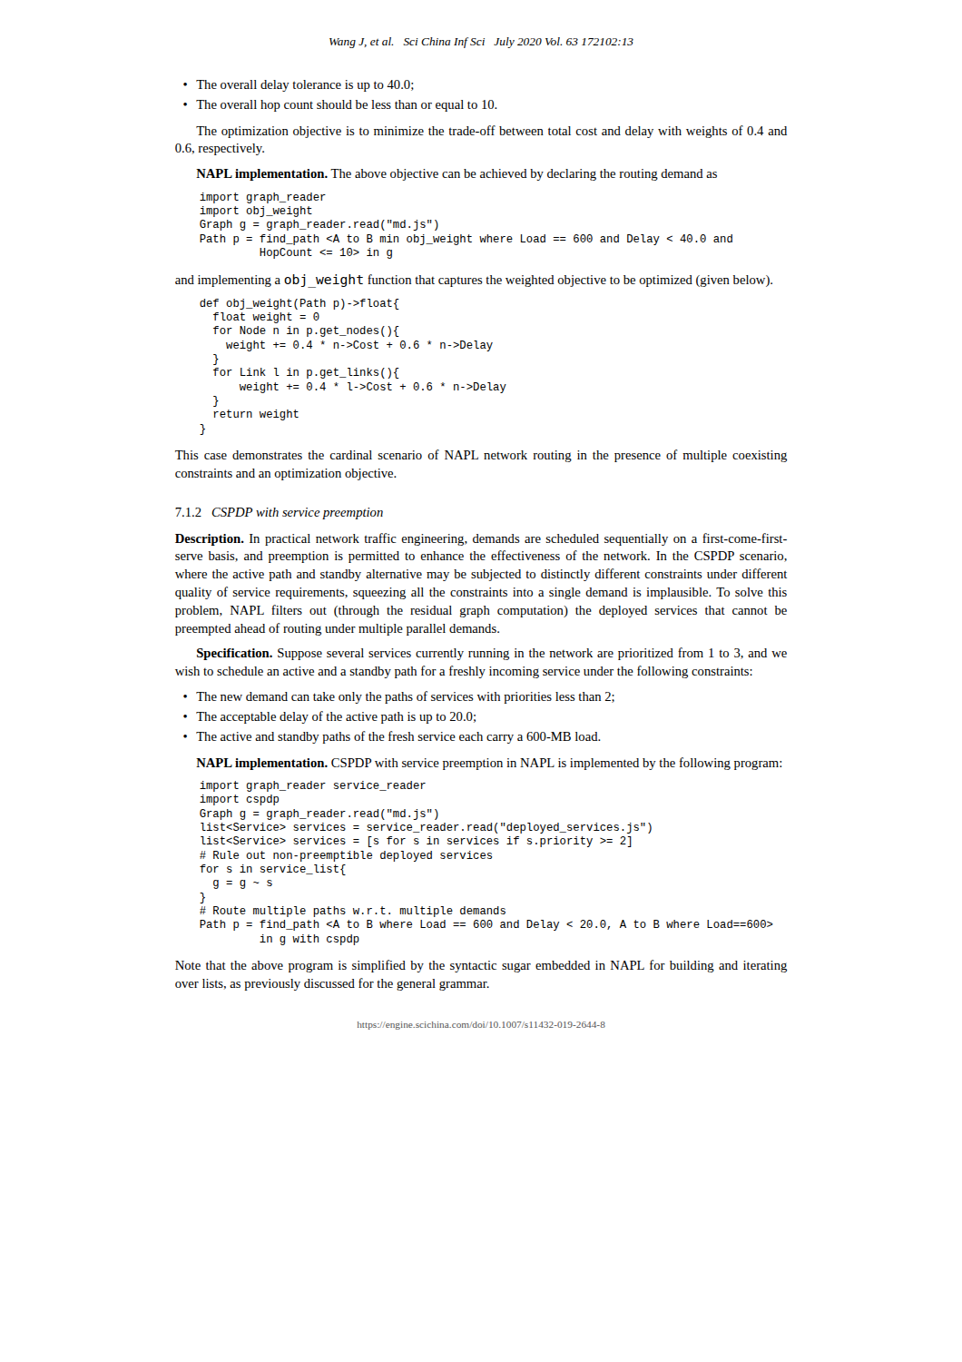Wang J, et al. Sci China Inf Sci July 2020 Vol. 63 172102:13
The overall delay tolerance is up to 40.0;
The overall hop count should be less than or equal to 10.
The optimization objective is to minimize the trade-off between total cost and delay with weights of 0.4 and 0.6, respectively.
NAPL implementation. The above objective can be achieved by declaring the routing demand as
import graph_reader
import obj_weight
Graph g = graph_reader.read("md.js")
Path p = find_path <A to B min obj_weight where Load == 600 and Delay < 40.0 and
         HopCount <= 10> in g
and implementing a obj_weight function that captures the weighted objective to be optimized (given below).
def obj_weight(Path p)->float{
  float weight = 0
  for Node n in p.get_nodes(){
    weight += 0.4 * n->Cost + 0.6 * n->Delay
  }
  for Link l in p.get_links(){
      weight += 0.4 * l->Cost + 0.6 * n->Delay
  }
  return weight
}
This case demonstrates the cardinal scenario of NAPL network routing in the presence of multiple coexisting constraints and an optimization objective.
7.1.2 CSPDP with service preemption
Description. In practical network traffic engineering, demands are scheduled sequentially on a first-come-first-serve basis, and preemption is permitted to enhance the effectiveness of the network. In the CSPDP scenario, where the active path and standby alternative may be subjected to distinctly different constraints under different quality of service requirements, squeezing all the constraints into a single demand is implausible. To solve this problem, NAPL filters out (through the residual graph computation) the deployed services that cannot be preempted ahead of routing under multiple parallel demands.
Specification. Suppose several services currently running in the network are prioritized from 1 to 3, and we wish to schedule an active and a standby path for a freshly incoming service under the following constraints:
The new demand can take only the paths of services with priorities less than 2;
The acceptable delay of the active path is up to 20.0;
The active and standby paths of the fresh service each carry a 600-MB load.
NAPL implementation. CSPDP with service preemption in NAPL is implemented by the following program:
import graph_reader service_reader
import cspdp
Graph g = graph_reader.read("md.js")
list<Service> services = service_reader.read("deployed_services.js")
list<Service> services = [s for s in services if s.priority >= 2]
# Rule out non-preemptible deployed services
for s in service_list{
  g = g ~ s
}
# Route multiple paths w.r.t. multiple demands
Path p = find_path <A to B where Load == 600 and Delay < 20.0, A to B where Load==600>
         in g with cspdp
Note that the above program is simplified by the syntactic sugar embedded in NAPL for building and iterating over lists, as previously discussed for the general grammar.
https://engine.scichina.com/doi/10.1007/s11432-019-2644-8